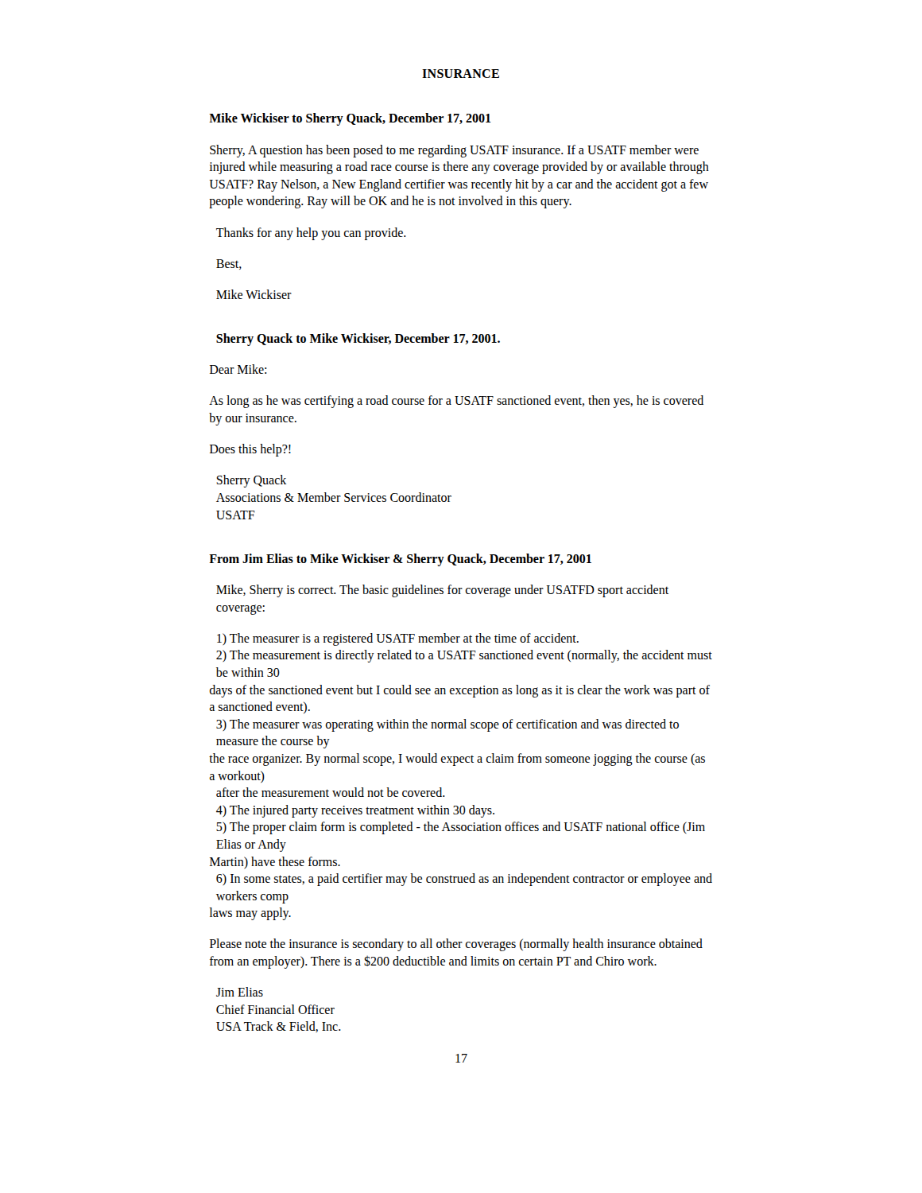INSURANCE
Mike Wickiser to Sherry Quack, December 17, 2001
Sherry, A question has been posed to me regarding USATF insurance. If a USATF member were injured while measuring a road race course is there any coverage provided by or available through USATF? Ray Nelson, a New England certifier was recently hit by a car and the accident got a few people wondering. Ray will be OK and he is not involved in this query.
Thanks for any help you can provide.
Best,
Mike Wickiser
Sherry Quack to Mike Wickiser, December 17, 2001.
Dear Mike:
As long as he was certifying a road course for a USATF sanctioned event, then yes, he is covered by our insurance.
Does this help?!
Sherry Quack
Associations & Member Services Coordinator
USATF
From Jim Elias to Mike Wickiser & Sherry Quack, December 17, 2001
Mike, Sherry is correct. The basic guidelines for coverage under USATFD sport accident coverage:
1) The measurer is a registered USATF member at the time of accident.
2) The measurement is directly related to a USATF sanctioned event (normally, the accident must be within 30
days of the sanctioned event but I could see an exception as long as it is clear the work was part of a sanctioned event).
3) The measurer was operating within the normal scope of certification and was directed to measure the course by
the race organizer. By normal scope, I would expect a claim from someone jogging the course (as a workout)
after the measurement would not be covered.
4) The injured party receives treatment within 30 days.
5) The proper claim form is completed - the Association offices and USATF national office (Jim Elias or Andy
Martin) have these forms.
6) In some states, a paid certifier may be construed as an independent contractor or employee and workers comp
laws may apply.
Please note the insurance is secondary to all other coverages (normally health insurance obtained from an employer). There is a $200 deductible and limits on certain PT and Chiro work.
Jim Elias
Chief Financial Officer
USA Track & Field, Inc.
17